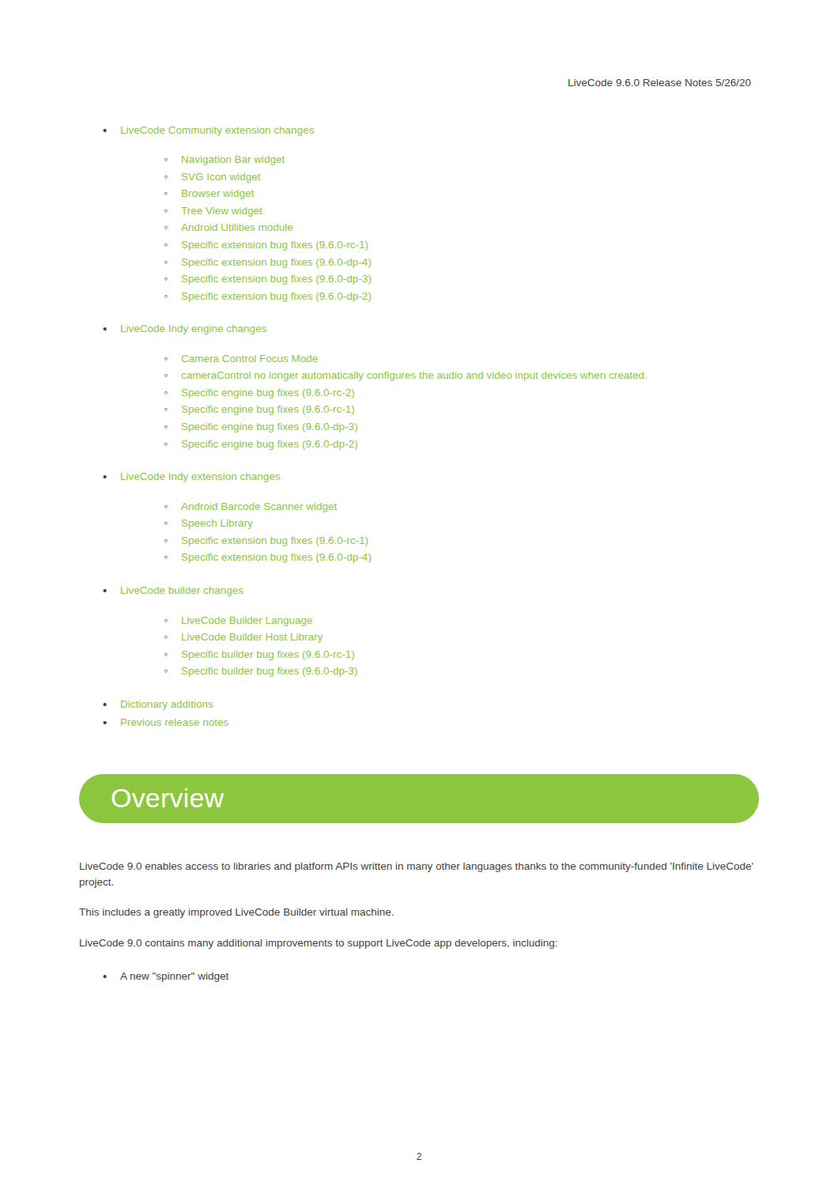LiveCode 9.6.0 Release Notes 5/26/20
LiveCode Community extension changes
Navigation Bar widget
SVG Icon widget
Browser widget
Tree View widget
Android Utilities module
Specific extension bug fixes (9.6.0-rc-1)
Specific extension bug fixes (9.6.0-dp-4)
Specific extension bug fixes (9.6.0-dp-3)
Specific extension bug fixes (9.6.0-dp-2)
LiveCode Indy engine changes
Camera Control Focus Mode
cameraControl no longer automatically configures the audio and video input devices when created.
Specific engine bug fixes (9.6.0-rc-2)
Specific engine bug fixes (9.6.0-rc-1)
Specific engine bug fixes (9.6.0-dp-3)
Specific engine bug fixes (9.6.0-dp-2)
LiveCode Indy extension changes
Android Barcode Scanner widget
Speech Library
Specific extension bug fixes (9.6.0-rc-1)
Specific extension bug fixes (9.6.0-dp-4)
LiveCode builder changes
LiveCode Builder Language
LiveCode Builder Host Library
Specific builder bug fixes (9.6.0-rc-1)
Specific builder bug fixes (9.6.0-dp-3)
Dictionary additions
Previous release notes
Overview
LiveCode 9.0 enables access to libraries and platform APIs written in many other languages thanks to the community-funded 'Infinite LiveCode' project.
This includes a greatly improved LiveCode Builder virtual machine.
LiveCode 9.0 contains many additional improvements to support LiveCode app developers, including:
A new "spinner" widget
2